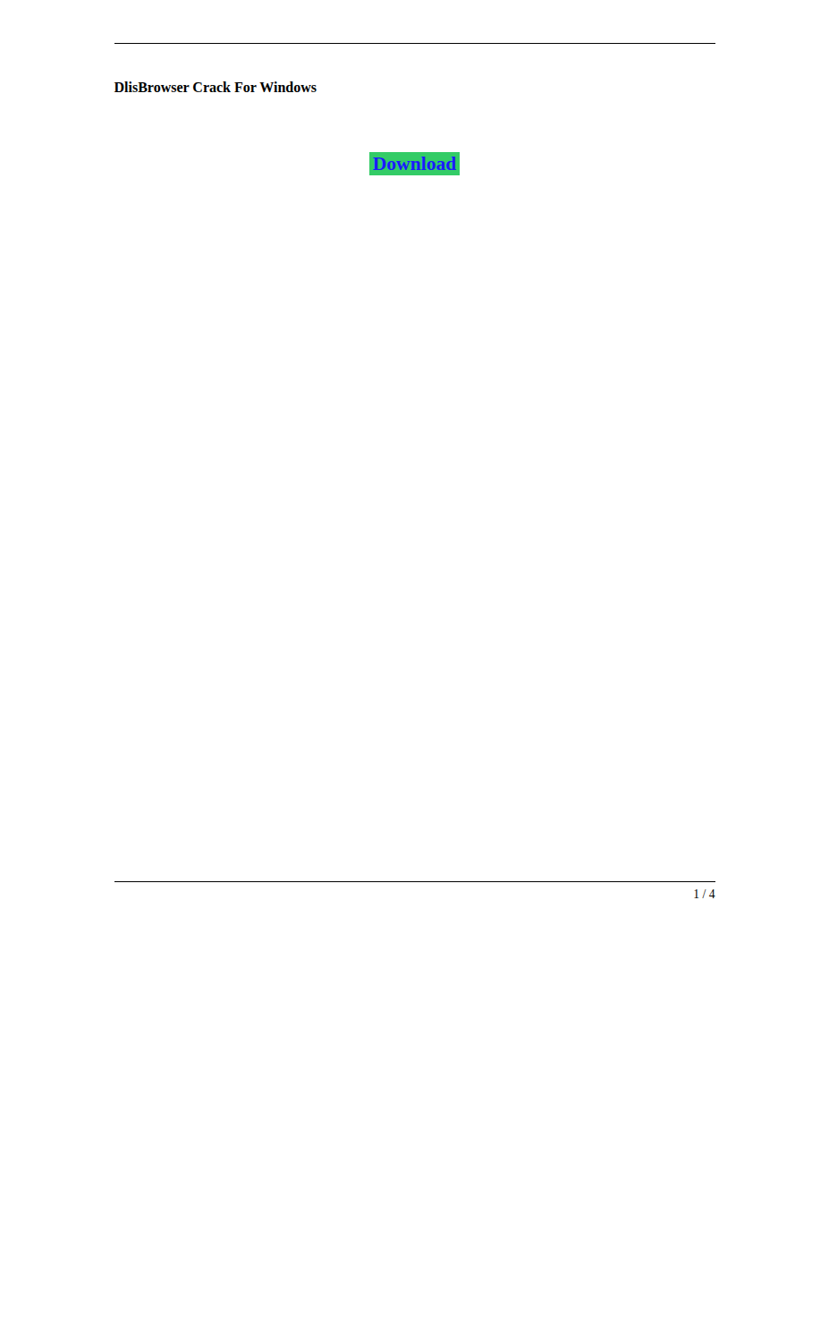DlisBrowser Crack For Windows
Download
1 / 4